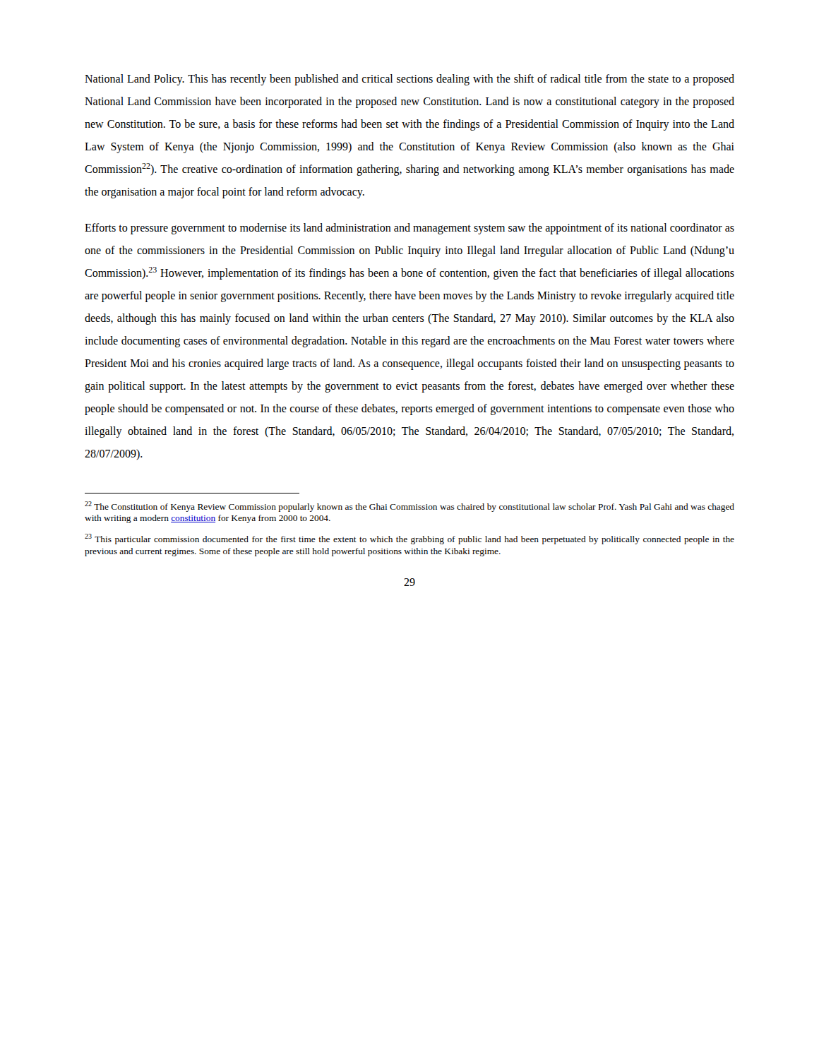National Land Policy. This has recently been published and critical sections dealing with the shift of radical title from the state to a proposed National Land Commission have been incorporated in the proposed new Constitution. Land is now a constitutional category in the proposed new Constitution. To be sure, a basis for these reforms had been set with the findings of a Presidential Commission of Inquiry into the Land Law System of Kenya (the Njonjo Commission, 1999) and the Constitution of Kenya Review Commission (also known as the Ghai Commission22). The creative co-ordination of information gathering, sharing and networking among KLA’s member organisations has made the organisation a major focal point for land reform advocacy.
Efforts to pressure government to modernise its land administration and management system saw the appointment of its national coordinator as one of the commissioners in the Presidential Commission on Public Inquiry into Illegal land Irregular allocation of Public Land (Ndung’u Commission).23 However, implementation of its findings has been a bone of contention, given the fact that beneficiaries of illegal allocations are powerful people in senior government positions. Recently, there have been moves by the Lands Ministry to revoke irregularly acquired title deeds, although this has mainly focused on land within the urban centers (The Standard, 27 May 2010). Similar outcomes by the KLA also include documenting cases of environmental degradation. Notable in this regard are the encroachments on the Mau Forest water towers where President Moi and his cronies acquired large tracts of land. As a consequence, illegal occupants foisted their land on unsuspecting peasants to gain political support. In the latest attempts by the government to evict peasants from the forest, debates have emerged over whether these people should be compensated or not. In the course of these debates, reports emerged of government intentions to compensate even those who illegally obtained land in the forest (The Standard, 06/05/2010; The Standard, 26/04/2010; The Standard, 07/05/2010; The Standard, 28/07/2009).
22 The Constitution of Kenya Review Commission popularly known as the Ghai Commission was chaired by constitutional law scholar Prof. Yash Pal Gahi and was chaged with writing a modern constitution for Kenya from 2000 to 2004.
23 This particular commission documented for the first time the extent to which the grabbing of public land had been perpetuated by politically connected people in the previous and current regimes. Some of these people are still hold powerful positions within the Kibaki regime.
29